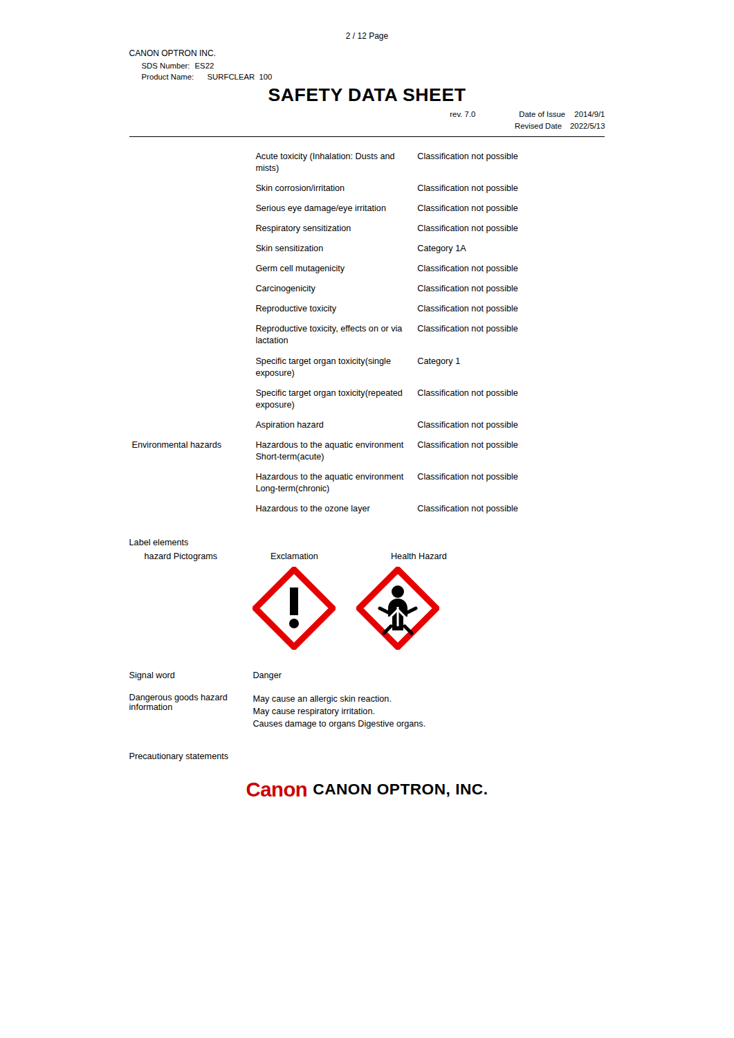2 / 12 Page
CANON OPTRON INC.
SDS Number:
ES22
Product Name:
SURFCLEAR 100
SAFETY DATA SHEET
rev. 7.0 Date of Issue 2014/9/1
Revised Date 2022/5/13
| | Acute toxicity (Inhalation: Dusts and mists) | Classification not possible |
| | Skin corrosion/irritation | Classification not possible |
| | Serious eye damage/eye irritation | Classification not possible |
| | Respiratory sensitization | Classification not possible |
| | Skin sensitization | Category 1A |
| | Germ cell mutagenicity | Classification not possible |
| | Carcinogenicity | Classification not possible |
| | Reproductive toxicity | Classification not possible |
| | Reproductive toxicity, effects on or via lactation | Classification not possible |
| | Specific target organ toxicity(single exposure) | Category 1 |
| | Specific target organ toxicity(repeated exposure) | Classification not possible |
| | Aspiration hazard | Classification not possible |
| Environmental hazards | Hazardous to the aquatic environment Short-term(acute) | Classification not possible |
| | Hazardous to the aquatic environment Long-term(chronic) | Classification not possible |
| | Hazardous to the ozone layer | Classification not possible |
Label elements
hazard Pictograms
Exclamation Health Hazard
Signal word
Danger
Dangerous goods hazard information
May cause an allergic skin reaction.
May cause respiratory irritation.
Causes damage to organs Digestive organs.
Precautionary statements
Canon CANON OPTRON, INC.